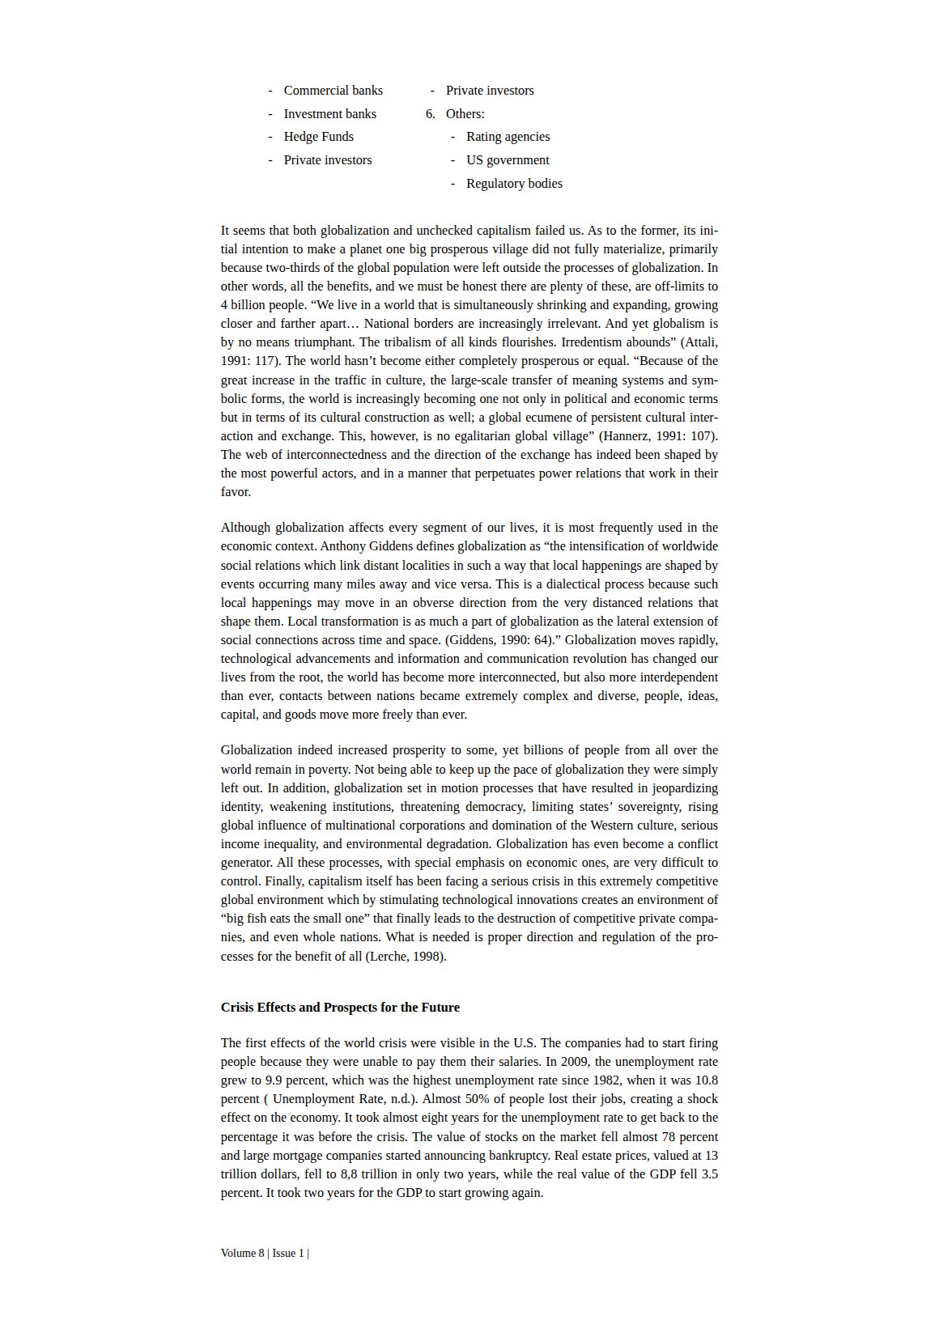Commercial banks
Investment banks
Hedge Funds
Private investors
Private investors
6. Others:
Rating agencies
US government
Regulatory bodies
It seems that both globalization and unchecked capitalism failed us. As to the former, its initial intention to make a planet one big prosperous village did not fully materialize, primarily because two-thirds of the global population were left outside the processes of globalization. In other words, all the benefits, and we must be honest there are plenty of these, are off-limits to 4 billion people. “We live in a world that is simultaneously shrinking and expanding, growing closer and farther apart… National borders are increasingly irrelevant. And yet globalism is by no means triumphant. The tribalism of all kinds flourishes. Irredentism abounds” (Attali, 1991: 117). The world hasn’t become either completely prosperous or equal. “Because of the great increase in the traffic in culture, the large-scale transfer of meaning systems and symbolic forms, the world is increasingly becoming one not only in political and economic terms but in terms of its cultural construction as well; a global ecumene of persistent cultural interaction and exchange. This, however, is no egalitarian global village” (Hannerz, 1991: 107). The web of interconnectedness and the direction of the exchange has indeed been shaped by the most powerful actors, and in a manner that perpetuates power relations that work in their favor.
Although globalization affects every segment of our lives, it is most frequently used in the economic context. Anthony Giddens defines globalization as “the intensification of worldwide social relations which link distant localities in such a way that local happenings are shaped by events occurring many miles away and vice versa. This is a dialectical process because such local happenings may move in an obverse direction from the very distanced relations that shape them. Local transformation is as much a part of globalization as the lateral extension of social connections across time and space. (Giddens, 1990: 64).” Globalization moves rapidly, technological advancements and information and communication revolution has changed our lives from the root, the world has become more interconnected, but also more interdependent than ever, contacts between nations became extremely complex and diverse, people, ideas, capital, and goods move more freely than ever.
Globalization indeed increased prosperity to some, yet billions of people from all over the world remain in poverty. Not being able to keep up the pace of globalization they were simply left out. In addition, globalization set in motion processes that have resulted in jeopardizing identity, weakening institutions, threatening democracy, limiting states’ sovereignty, rising global influence of multinational corporations and domination of the Western culture, serious income inequality, and environmental degradation. Globalization has even become a conflict generator. All these processes, with special emphasis on economic ones, are very difficult to control. Finally, capitalism itself has been facing a serious crisis in this extremely competitive global environment which by stimulating technological innovations creates an environment of “big fish eats the small one” that finally leads to the destruction of competitive private companies, and even whole nations. What is needed is proper direction and regulation of the processes for the benefit of all (Lerche, 1998).
Crisis Effects and Prospects for the Future
The first effects of the world crisis were visible in the U.S. The companies had to start firing people because they were unable to pay them their salaries. In 2009, the unemployment rate grew to 9.9 percent, which was the highest unemployment rate since 1982, when it was 10.8 percent ( Unemployment Rate, n.d.). Almost 50% of people lost their jobs, creating a shock effect on the economy. It took almost eight years for the unemployment rate to get back to the percentage it was before the crisis. The value of stocks on the market fell almost 78 percent and large mortgage companies started announcing bankruptcy. Real estate prices, valued at 13 trillion dollars, fell to 8,8 trillion in only two years, while the real value of the GDP fell 3.5 percent. It took two years for the GDP to start growing again.
Volume 8 | Issue 1 |